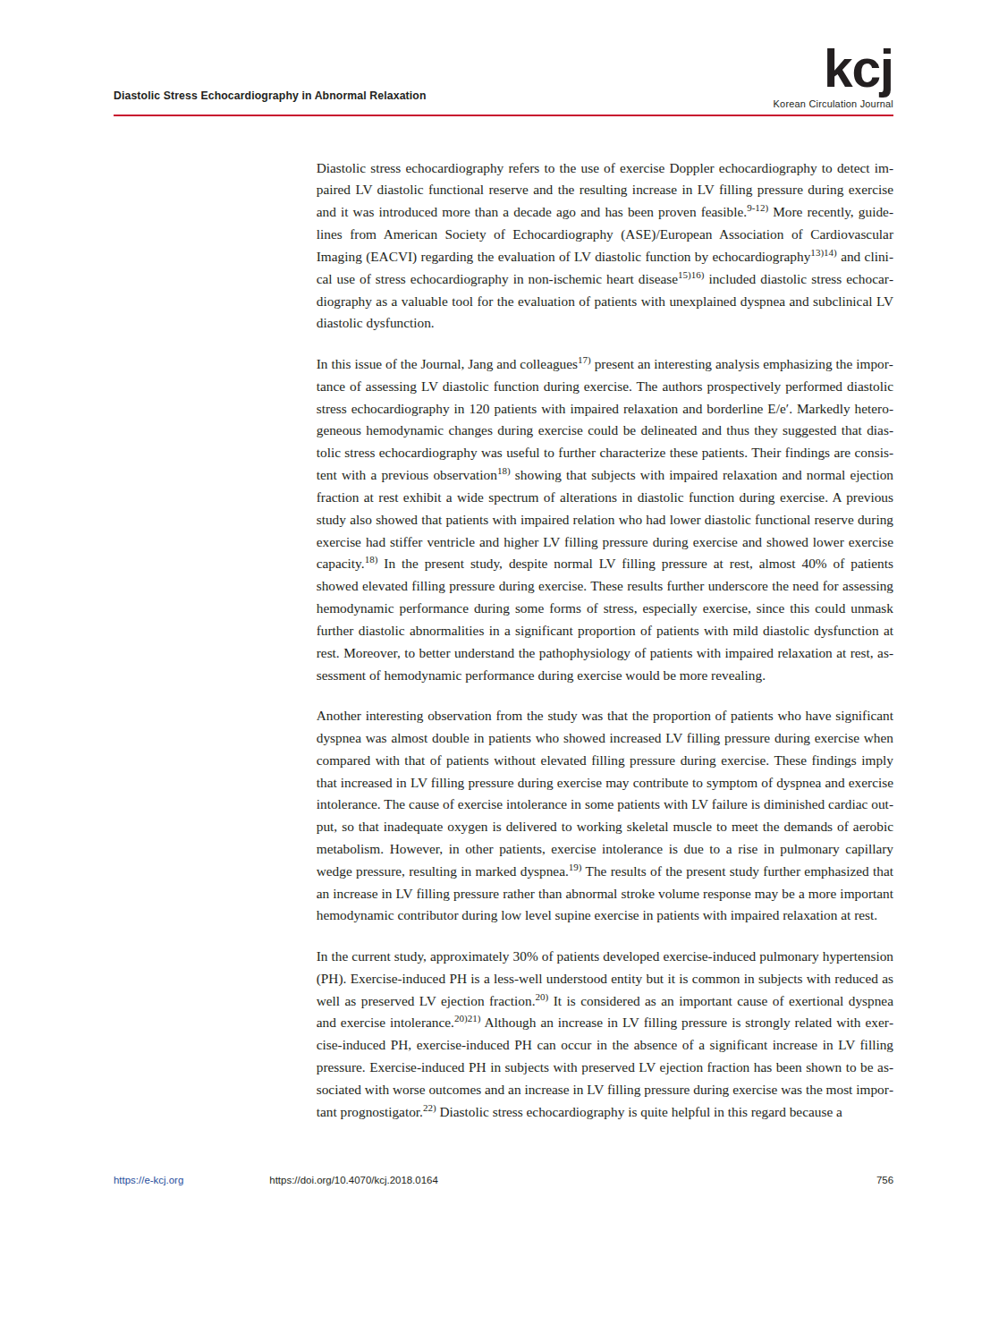Diastolic Stress Echocardiography in Abnormal Relaxation
kcj Korean Circulation Journal
Diastolic stress echocardiography refers to the use of exercise Doppler echocardiography to detect impaired LV diastolic functional reserve and the resulting increase in LV filling pressure during exercise and it was introduced more than a decade ago and has been proven feasible.9-12) More recently, guidelines from American Society of Echocardiography (ASE)/European Association of Cardiovascular Imaging (EACVI) regarding the evaluation of LV diastolic function by echocardiography13)14) and clinical use of stress echocardiography in non-ischemic heart disease15)16) included diastolic stress echocardiography as a valuable tool for the evaluation of patients with unexplained dyspnea and subclinical LV diastolic dysfunction.
In this issue of the Journal, Jang and colleagues17) present an interesting analysis emphasizing the importance of assessing LV diastolic function during exercise. The authors prospectively performed diastolic stress echocardiography in 120 patients with impaired relaxation and borderline E/e′. Markedly heterogeneous hemodynamic changes during exercise could be delineated and thus they suggested that diastolic stress echocardiography was useful to further characterize these patients. Their findings are consistent with a previous observation18) showing that subjects with impaired relaxation and normal ejection fraction at rest exhibit a wide spectrum of alterations in diastolic function during exercise. A previous study also showed that patients with impaired relation who had lower diastolic functional reserve during exercise had stiffer ventricle and higher LV filling pressure during exercise and showed lower exercise capacity.18) In the present study, despite normal LV filling pressure at rest, almost 40% of patients showed elevated filling pressure during exercise. These results further underscore the need for assessing hemodynamic performance during some forms of stress, especially exercise, since this could unmask further diastolic abnormalities in a significant proportion of patients with mild diastolic dysfunction at rest. Moreover, to better understand the pathophysiology of patients with impaired relaxation at rest, assessment of hemodynamic performance during exercise would be more revealing.
Another interesting observation from the study was that the proportion of patients who have significant dyspnea was almost double in patients who showed increased LV filling pressure during exercise when compared with that of patients without elevated filling pressure during exercise. These findings imply that increased in LV filling pressure during exercise may contribute to symptom of dyspnea and exercise intolerance. The cause of exercise intolerance in some patients with LV failure is diminished cardiac output, so that inadequate oxygen is delivered to working skeletal muscle to meet the demands of aerobic metabolism. However, in other patients, exercise intolerance is due to a rise in pulmonary capillary wedge pressure, resulting in marked dyspnea.19) The results of the present study further emphasized that an increase in LV filling pressure rather than abnormal stroke volume response may be a more important hemodynamic contributor during low level supine exercise in patients with impaired relaxation at rest.
In the current study, approximately 30% of patients developed exercise-induced pulmonary hypertension (PH). Exercise-induced PH is a less-well understood entity but it is common in subjects with reduced as well as preserved LV ejection fraction.20) It is considered as an important cause of exertional dyspnea and exercise intolerance.20)21) Although an increase in LV filling pressure is strongly related with exercise-induced PH, exercise-induced PH can occur in the absence of a significant increase in LV filling pressure. Exercise-induced PH in subjects with preserved LV ejection fraction has been shown to be associated with worse outcomes and an increase in LV filling pressure during exercise was the most important prognostigator.22) Diastolic stress echocardiography is quite helpful in this regard because a
https://e-kcj.org https://doi.org/10.4070/kcj.2018.0164 756